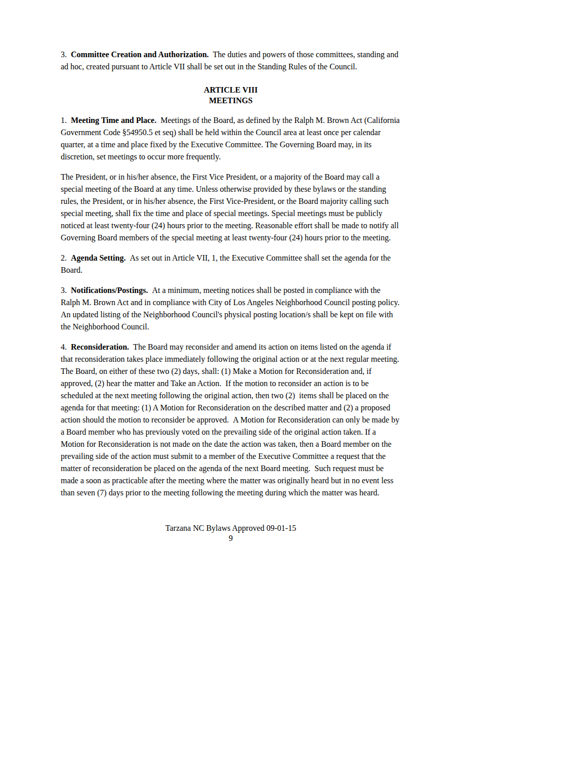3. Committee Creation and Authorization. The duties and powers of those committees, standing and ad hoc, created pursuant to Article VII shall be set out in the Standing Rules of the Council.
ARTICLE VIII MEETINGS
1. Meeting Time and Place. Meetings of the Board, as defined by the Ralph M. Brown Act (California Government Code §54950.5 et seq) shall be held within the Council area at least once per calendar quarter, at a time and place fixed by the Executive Committee. The Governing Board may, in its discretion, set meetings to occur more frequently.
The President, or in his/her absence, the First Vice President, or a majority of the Board may call a special meeting of the Board at any time. Unless otherwise provided by these bylaws or the standing rules, the President, or in his/her absence, the First Vice-President, or the Board majority calling such special meeting, shall fix the time and place of special meetings. Special meetings must be publicly noticed at least twenty-four (24) hours prior to the meeting. Reasonable effort shall be made to notify all Governing Board members of the special meeting at least twenty-four (24) hours prior to the meeting.
2. Agenda Setting. As set out in Article VII, 1, the Executive Committee shall set the agenda for the Board.
3. Notifications/Postings. At a minimum, meeting notices shall be posted in compliance with the Ralph M. Brown Act and in compliance with City of Los Angeles Neighborhood Council posting policy. An updated listing of the Neighborhood Council's physical posting location/s shall be kept on file with the Neighborhood Council.
4. Reconsideration. The Board may reconsider and amend its action on items listed on the agenda if that reconsideration takes place immediately following the original action or at the next regular meeting. The Board, on either of these two (2) days, shall: (1) Make a Motion for Reconsideration and, if approved, (2) hear the matter and Take an Action. If the motion to reconsider an action is to be scheduled at the next meeting following the original action, then two (2) items shall be placed on the agenda for that meeting: (1) A Motion for Reconsideration on the described matter and (2) a proposed action should the motion to reconsider be approved. A Motion for Reconsideration can only be made by a Board member who has previously voted on the prevailing side of the original action taken. If a Motion for Reconsideration is not made on the date the action was taken, then a Board member on the prevailing side of the action must submit to a member of the Executive Committee a request that the matter of reconsideration be placed on the agenda of the next Board meeting. Such request must be made a soon as practicable after the meeting where the matter was originally heard but in no event less than seven (7) days prior to the meeting following the meeting during which the matter was heard.
Tarzana NC Bylaws Approved 09-01-15 9